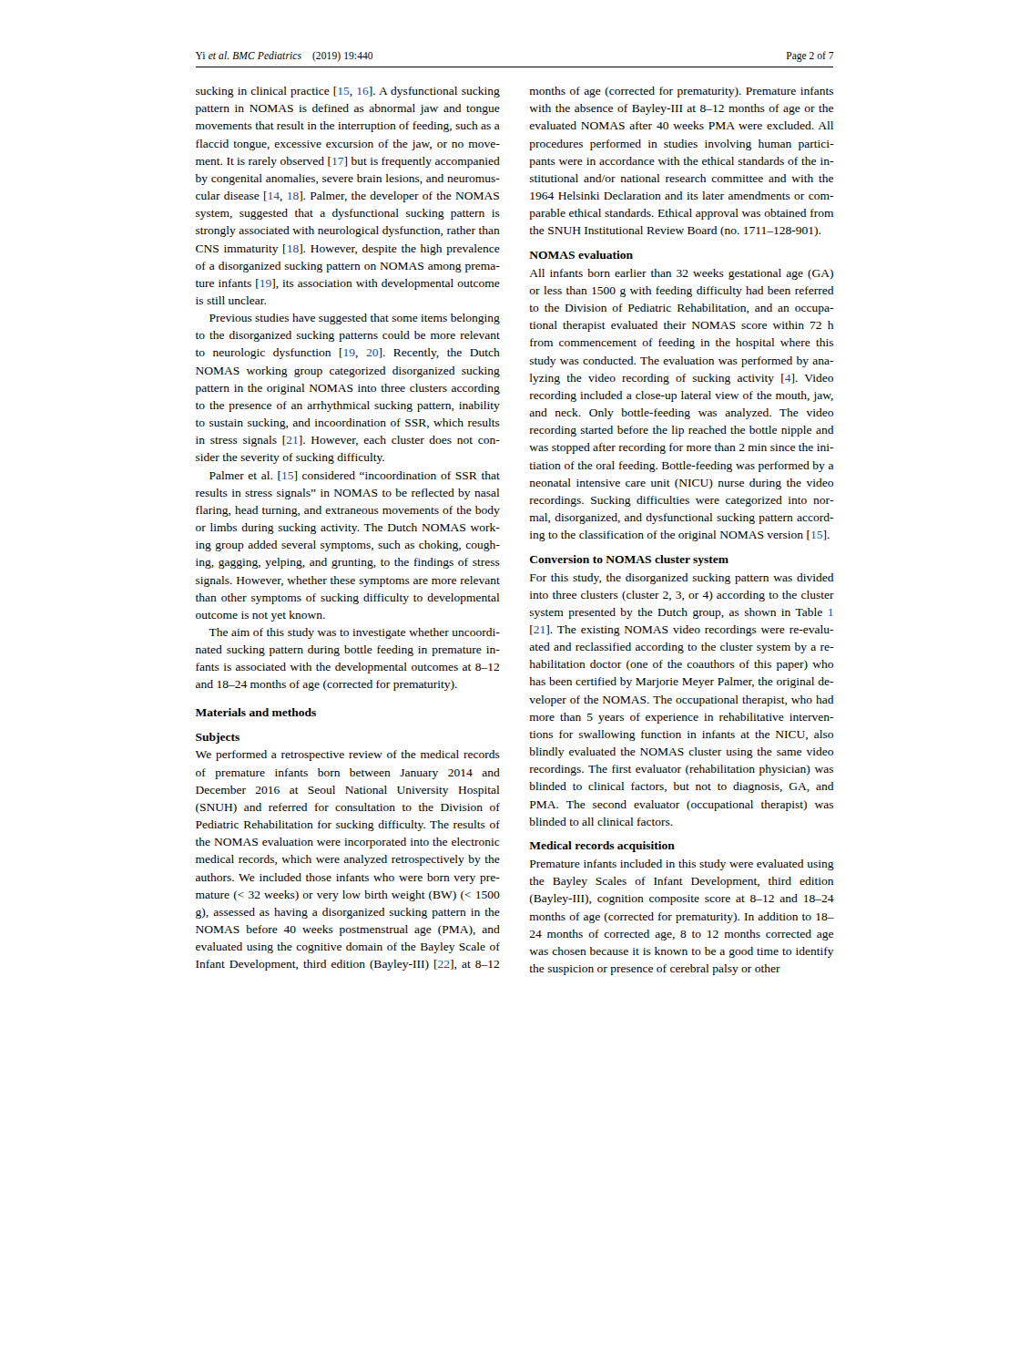Yi et al. BMC Pediatrics (2019) 19:440
Page 2 of 7
sucking in clinical practice [15, 16]. A dysfunctional sucking pattern in NOMAS is defined as abnormal jaw and tongue movements that result in the interruption of feeding, such as a flaccid tongue, excessive excursion of the jaw, or no movement. It is rarely observed [17] but is frequently accompanied by congenital anomalies, severe brain lesions, and neuromuscular disease [14, 18]. Palmer, the developer of the NOMAS system, suggested that a dysfunctional sucking pattern is strongly associated with neurological dysfunction, rather than CNS immaturity [18]. However, despite the high prevalence of a disorganized sucking pattern on NOMAS among premature infants [19], its association with developmental outcome is still unclear.
Previous studies have suggested that some items belonging to the disorganized sucking patterns could be more relevant to neurologic dysfunction [19, 20]. Recently, the Dutch NOMAS working group categorized disorganized sucking pattern in the original NOMAS into three clusters according to the presence of an arrhythmical sucking pattern, inability to sustain sucking, and incoordination of SSR, which results in stress signals [21]. However, each cluster does not consider the severity of sucking difficulty.
Palmer et al. [15] considered “incoordination of SSR that results in stress signals” in NOMAS to be reflected by nasal flaring, head turning, and extraneous movements of the body or limbs during sucking activity. The Dutch NOMAS working group added several symptoms, such as choking, coughing, gagging, yelping, and grunting, to the findings of stress signals. However, whether these symptoms are more relevant than other symptoms of sucking difficulty to developmental outcome is not yet known.
The aim of this study was to investigate whether uncoordinated sucking pattern during bottle feeding in premature infants is associated with the developmental outcomes at 8–12 and 18–24 months of age (corrected for prematurity).
Materials and methods
Subjects
We performed a retrospective review of the medical records of premature infants born between January 2014 and December 2016 at Seoul National University Hospital (SNUH) and referred for consultation to the Division of Pediatric Rehabilitation for sucking difficulty. The results of the NOMAS evaluation were incorporated into the electronic medical records, which were analyzed retrospectively by the authors. We included those infants who were born very premature (< 32 weeks) or very low birth weight (BW) (< 1500 g), assessed as having a disorganized sucking pattern in the NOMAS before 40 weeks postmenstrual age (PMA), and evaluated using the cognitive domain of the Bayley Scale of Infant Development, third edition (Bayley-III) [22], at 8–12 months of age (corrected for prematurity). Premature infants with the absence of Bayley-III at 8–12 months of age or the evaluated NOMAS after 40 weeks PMA were excluded. All procedures performed in studies involving human participants were in accordance with the ethical standards of the institutional and/or national research committee and with the 1964 Helsinki Declaration and its later amendments or comparable ethical standards. Ethical approval was obtained from the SNUH Institutional Review Board (no. 1711–128-901).
NOMAS evaluation
All infants born earlier than 32 weeks gestational age (GA) or less than 1500 g with feeding difficulty had been referred to the Division of Pediatric Rehabilitation, and an occupational therapist evaluated their NOMAS score within 72 h from commencement of feeding in the hospital where this study was conducted. The evaluation was performed by analyzing the video recording of sucking activity [4]. Video recording included a close-up lateral view of the mouth, jaw, and neck. Only bottle-feeding was analyzed. The video recording started before the lip reached the bottle nipple and was stopped after recording for more than 2 min since the initiation of the oral feeding. Bottle-feeding was performed by a neonatal intensive care unit (NICU) nurse during the video recordings. Sucking difficulties were categorized into normal, disorganized, and dysfunctional sucking pattern according to the classification of the original NOMAS version [15].
Conversion to NOMAS cluster system
For this study, the disorganized sucking pattern was divided into three clusters (cluster 2, 3, or 4) according to the cluster system presented by the Dutch group, as shown in Table 1 [21]. The existing NOMAS video recordings were re-evaluated and reclassified according to the cluster system by a rehabilitation doctor (one of the coauthors of this paper) who has been certified by Marjorie Meyer Palmer, the original developer of the NOMAS. The occupational therapist, who had more than 5 years of experience in rehabilitative interventions for swallowing function in infants at the NICU, also blindly evaluated the NOMAS cluster using the same video recordings. The first evaluator (rehabilitation physician) was blinded to clinical factors, but not to diagnosis, GA, and PMA. The second evaluator (occupational therapist) was blinded to all clinical factors.
Medical records acquisition
Premature infants included in this study were evaluated using the Bayley Scales of Infant Development, third edition (Bayley-III), cognition composite score at 8–12 and 18–24 months of age (corrected for prematurity). In addition to 18–24 months of corrected age, 8 to 12 months corrected age was chosen because it is known to be a good time to identify the suspicion or presence of cerebral palsy or other